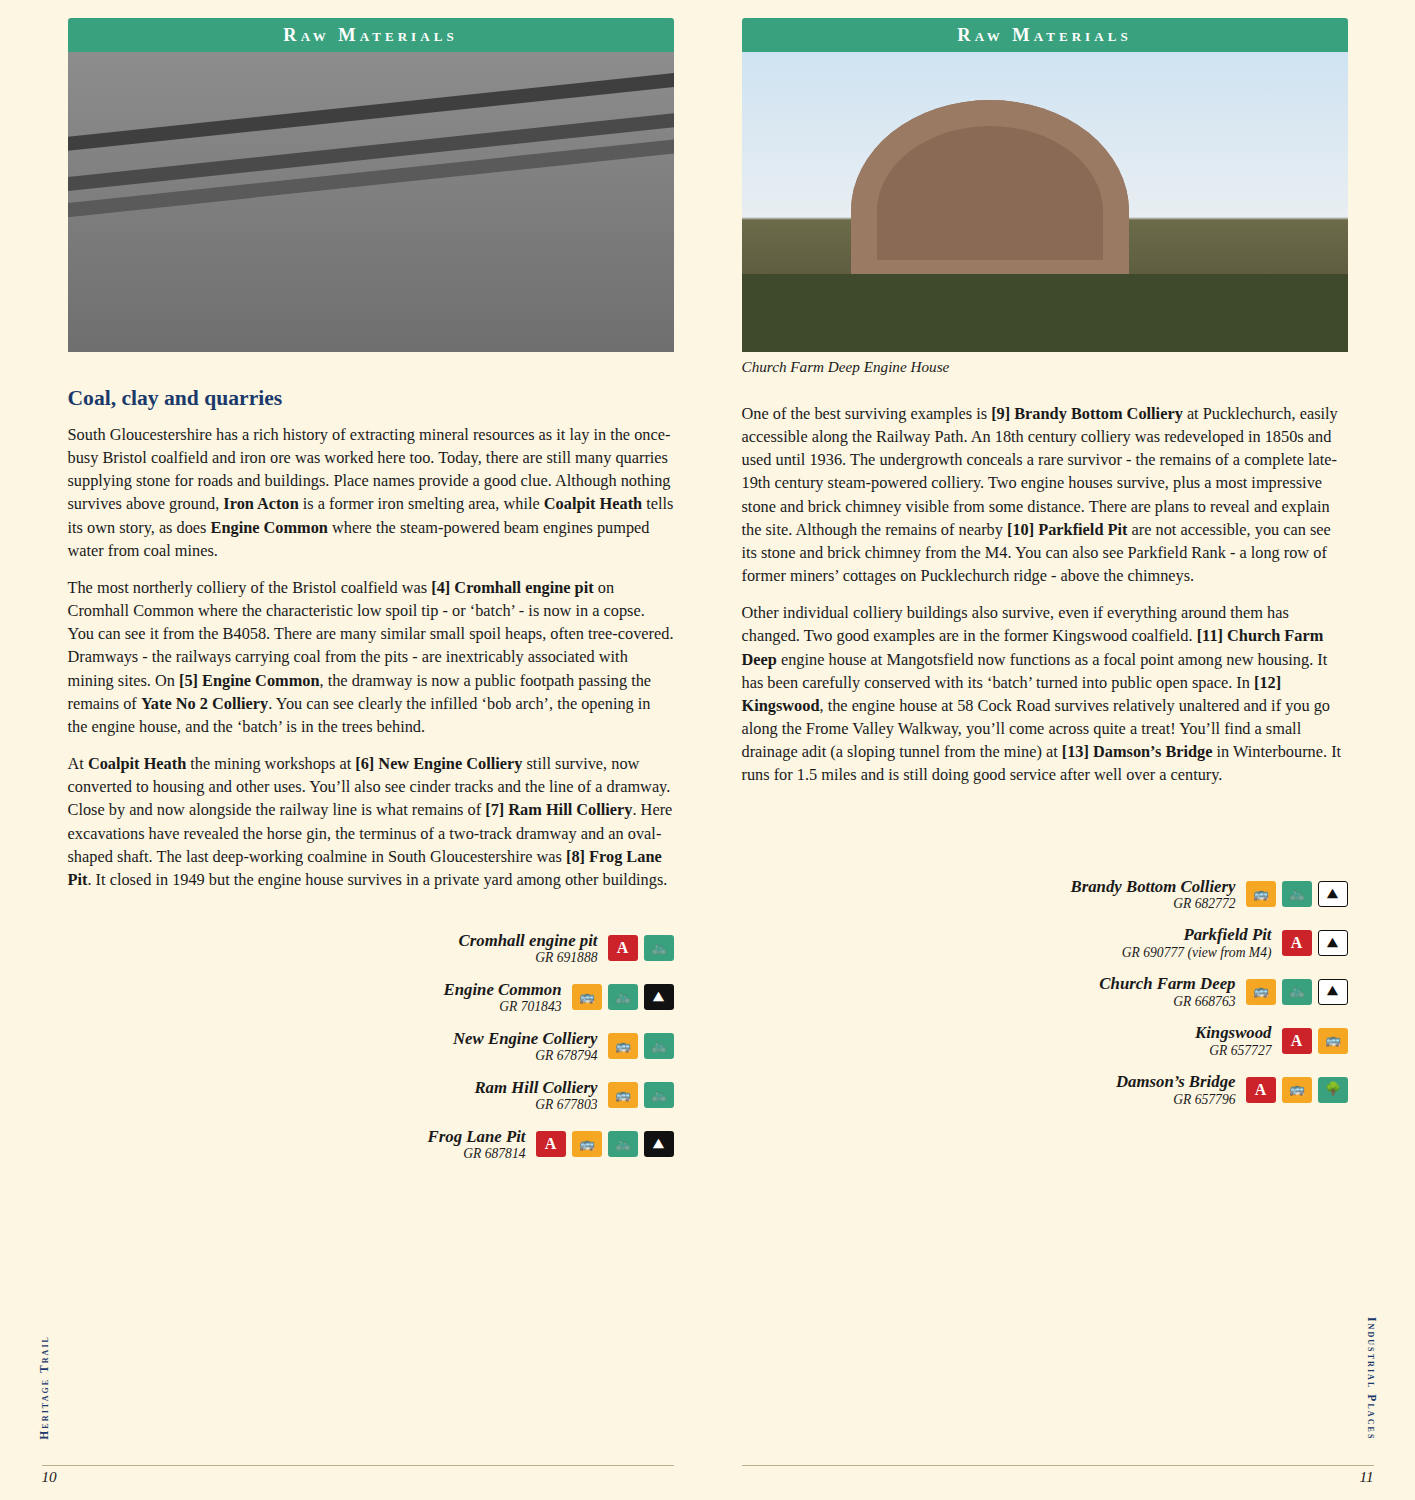Raw Materials
Coal, clay and quarries
South Gloucestershire has a rich history of extracting mineral resources as it lay in the once-busy Bristol coalfield and iron ore was worked here too. Today, there are still many quarries supplying stone for roads and buildings. Place names provide a good clue. Although nothing survives above ground, Iron Acton is a former iron smelting area, while Coalpit Heath tells its own story, as does Engine Common where the steam-powered beam engines pumped water from coal mines.
The most northerly colliery of the Bristol coalfield was [4] Cromhall engine pit on Cromhall Common where the characteristic low spoil tip - or ‘batch’ - is now in a copse. You can see it from the B4058. There are many similar small spoil heaps, often tree-covered. Dramways - the railways carrying coal from the pits - are inextricably associated with mining sites. On [5] Engine Common, the dramway is now a public footpath passing the remains of Yate No 2 Colliery. You can see clearly the infilled ‘bob arch’, the opening in the engine house, and the ‘batch’ is in the trees behind.
At Coalpit Heath the mining workshops at [6] New Engine Colliery still survive, now converted to housing and other uses. You’ll also see cinder tracks and the line of a dramway. Close by and now alongside the railway line is what remains of [7] Ram Hill Colliery. Here excavations have revealed the horse gin, the terminus of a two-track dramway and an oval-shaped shaft. The last deep-working coalmine in South Gloucestershire was [8] Frog Lane Pit. It closed in 1949 but the engine house survives in a private yard among other buildings.
Cromhall engine pit
GR 691888
A 🚲
Engine Common
GR 701843
🚌 🚲 ⛰
New Engine Colliery
GR 678794
🚌 🚲
Ram Hill Colliery
GR 677803
🚌 🚲
Frog Lane Pit
GR 687814
A 🚌 🚲 ⛰
Heritage Trail
10
Raw Materials
Church Farm Deep Engine House
One of the best surviving examples is [9] Brandy Bottom Colliery at Pucklechurch, easily accessible along the Railway Path. An 18th century colliery was redeveloped in 1850s and used until 1936. The undergrowth conceals a rare survivor - the remains of a complete late-19th century steam-powered colliery. Two engine houses survive, plus a most impressive stone and brick chimney visible from some distance. There are plans to reveal and explain the site. Although the remains of nearby [10] Parkfield Pit are not accessible, you can see its stone and brick chimney from the M4. You can also see Parkfield Rank - a long row of former miners’ cottages on Pucklechurch ridge - above the chimneys.
Other individual colliery buildings also survive, even if everything around them has changed. Two good examples are in the former Kingswood coalfield. [11] Church Farm Deep engine house at Mangotsfield now functions as a focal point among new housing. It has been carefully conserved with its ‘batch’ turned into public open space. In [12] Kingswood, the engine house at 58 Cock Road survives relatively unaltered and if you go along the Frome Valley Walkway, you’ll come across quite a treat! You’ll find a small drainage adit (a sloping tunnel from the mine) at [13] Damson’s Bridge in Winterbourne. It runs for 1.5 miles and is still doing good service after well over a century.
Brandy Bottom Colliery
GR 682772
🚌 🚲 ⛰
Parkfield Pit
GR 690777 (view from M4)
A ⛰
Church Farm Deep
GR 668763
🚌 🚲 ⛰
Kingswood
GR 657727
A 🚌
Damson’s Bridge
GR 657796
A 🚌 🌳
Industrial Places
11